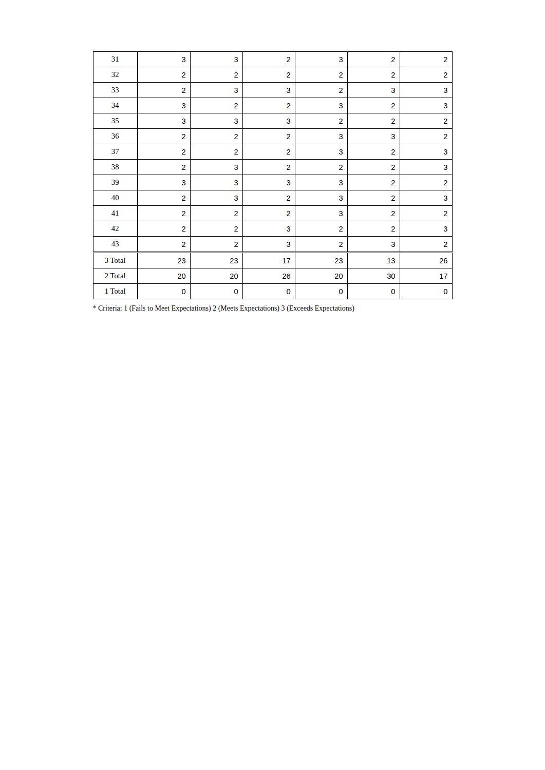| 31 | 3 | 3 | 2 | 3 | 2 | 2 |
| 32 | 2 | 2 | 2 | 2 | 2 | 2 |
| 33 | 2 | 3 | 3 | 2 | 3 | 3 |
| 34 | 3 | 2 | 2 | 3 | 2 | 3 |
| 35 | 3 | 3 | 3 | 2 | 2 | 2 |
| 36 | 2 | 2 | 2 | 3 | 3 | 2 |
| 37 | 2 | 2 | 2 | 3 | 2 | 3 |
| 38 | 2 | 3 | 2 | 2 | 2 | 3 |
| 39 | 3 | 3 | 3 | 3 | 2 | 2 |
| 40 | 2 | 3 | 2 | 3 | 2 | 3 |
| 41 | 2 | 2 | 2 | 3 | 2 | 2 |
| 42 | 2 | 2 | 3 | 2 | 2 | 3 |
| 43 | 2 | 2 | 3 | 2 | 3 | 2 |
| 3 Total | 23 | 23 | 17 | 23 | 13 | 26 |
| 2 Total | 20 | 20 | 26 | 20 | 30 | 17 |
| 1 Total | 0 | 0 | 0 | 0 | 0 | 0 |
* Criteria: 1 (Fails to Meet Expectations) 2 (Meets Expectations) 3 (Exceeds Expectations)